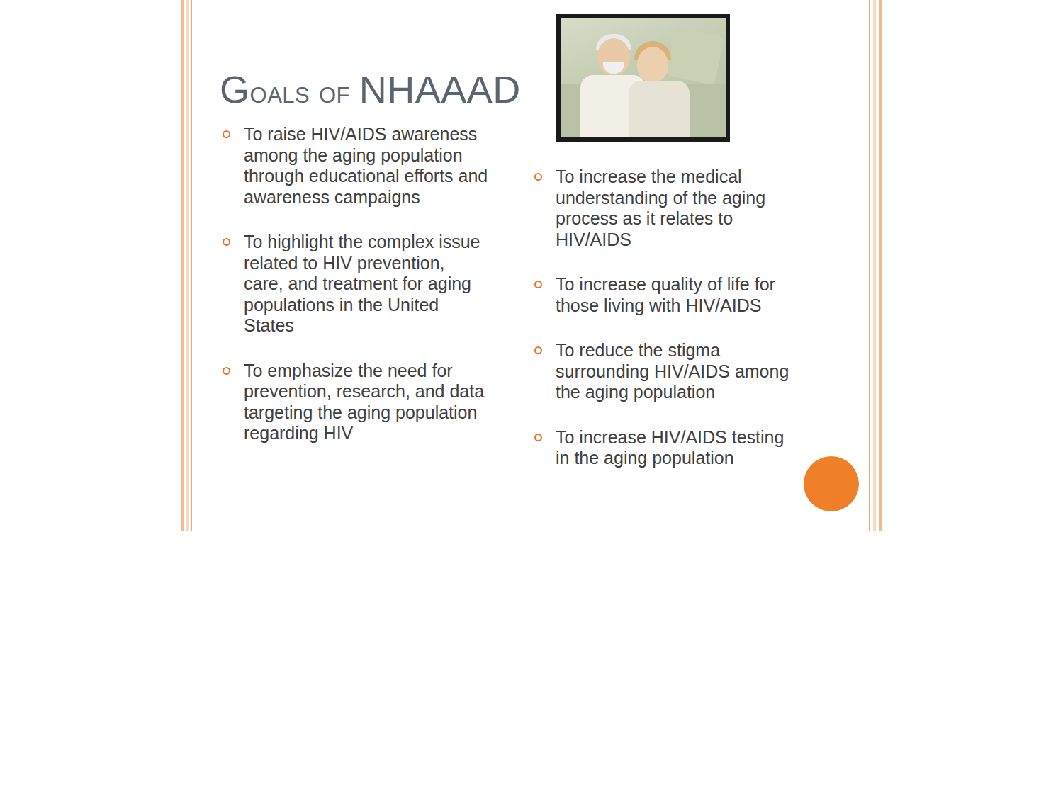Goals of NHAAAD
To raise HIV/AIDS awareness among the aging population through educational efforts and awareness campaigns
To highlight the complex issue related to HIV prevention, care, and treatment for aging populations in the United States
To emphasize the need for prevention, research, and data targeting the aging population regarding HIV
To increase the medical understanding of the aging process as it relates to HIV/AIDS
To increase quality of life for those living with HIV/AIDS
To reduce the stigma surrounding HIV/AIDS among the aging population
To increase HIV/AIDS testing in the aging population